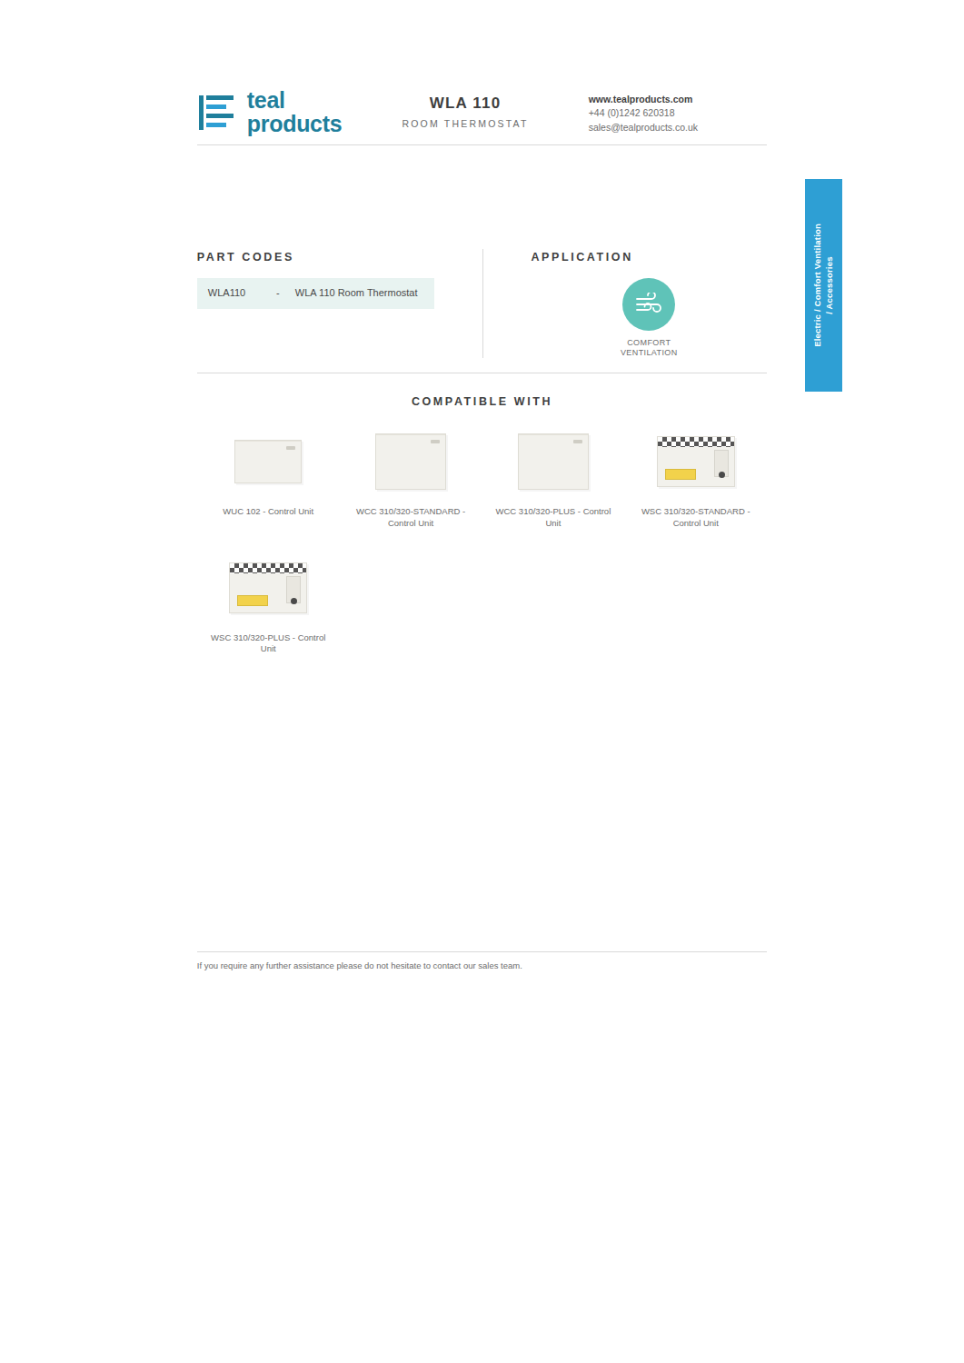Electric / Comfort Ventilation
/ Accessories
teal
products
WLA 110
Room Thermostat
www.tealproducts.com +44 (0)1242 620318 sales@tealproducts.co.uk
Part Codes
WLA110 - WLA 110 Room Thermostat
Application
Comfort
Ventilation
Compatible With
WUC 102 - Control Unit
WCC 310/320-STANDARD - Control Unit
WCC 310/320-PLUS - Control Unit
WSC 310/320-STANDARD - Control Unit
WSC 310/320-PLUS - Control Unit
If you require any further assistance please do not hesitate to contact our sales team.